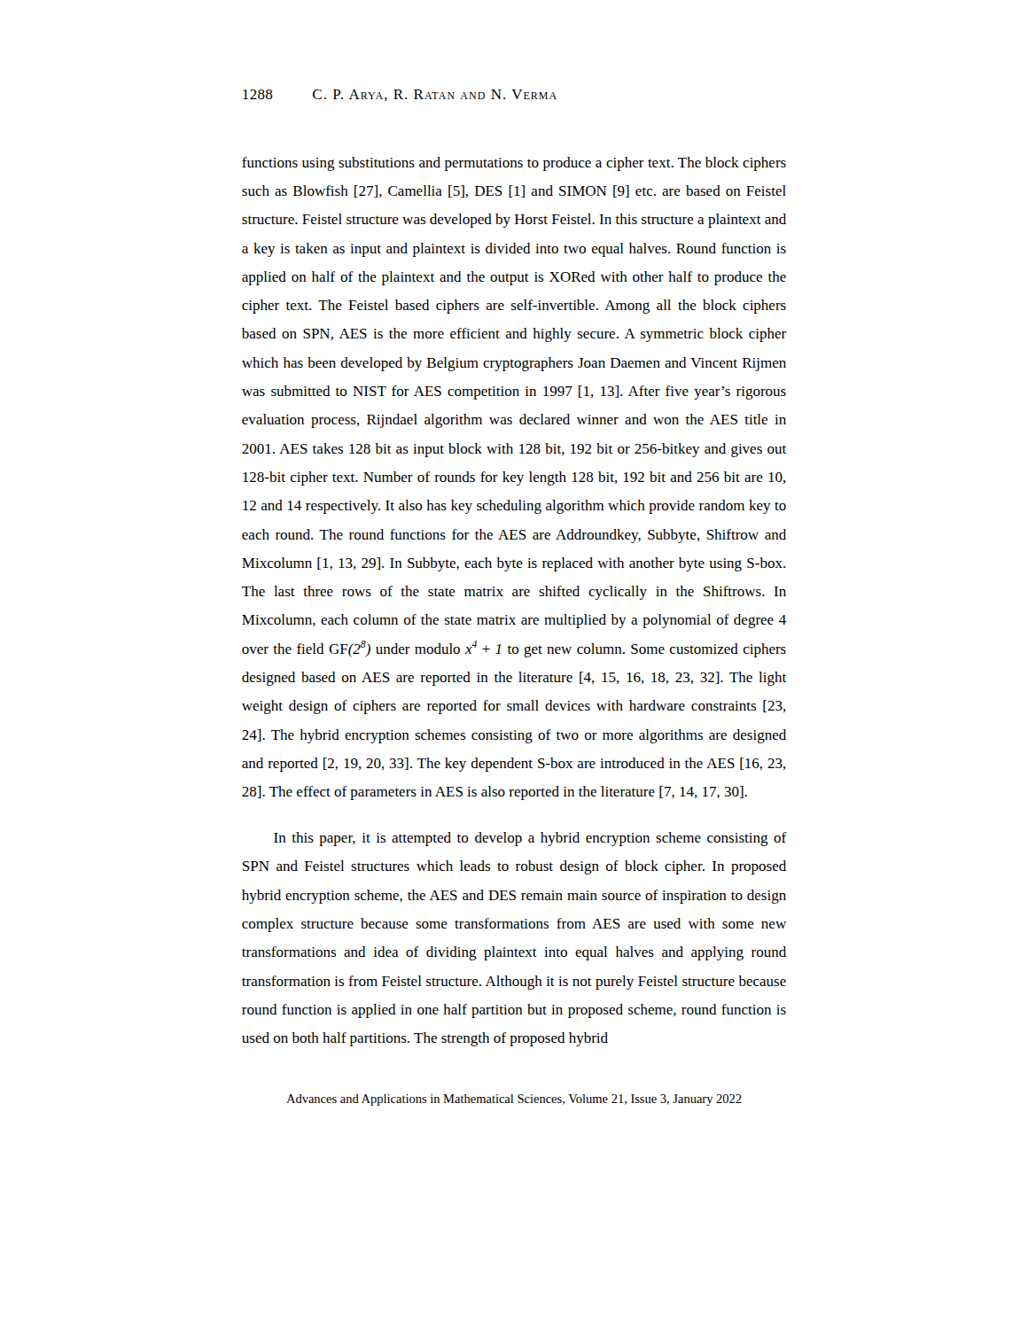1288 C. P. Arya, R. Ratan and N. Verma
functions using substitutions and permutations to produce a cipher text. The block ciphers such as Blowfish [27], Camellia [5], DES [1] and SIMON [9] etc. are based on Feistel structure. Feistel structure was developed by Horst Feistel. In this structure a plaintext and a key is taken as input and plaintext is divided into two equal halves. Round function is applied on half of the plaintext and the output is XORed with other half to produce the cipher text. The Feistel based ciphers are self-invertible. Among all the block ciphers based on SPN, AES is the more efficient and highly secure. A symmetric block cipher which has been developed by Belgium cryptographers Joan Daemen and Vincent Rijmen was submitted to NIST for AES competition in 1997 [1, 13]. After five year’s rigorous evaluation process, Rijndael algorithm was declared winner and won the AES title in 2001. AES takes 128 bit as input block with 128 bit, 192 bit or 256-bitkey and gives out 128-bit cipher text. Number of rounds for key length 128 bit, 192 bit and 256 bit are 10, 12 and 14 respectively. It also has key scheduling algorithm which provide random key to each round. The round functions for the AES are Addroundkey, Subbyte, Shiftrow and Mixcolumn [1, 13, 29]. In Subbyte, each byte is replaced with another byte using S-box. The last three rows of the state matrix are shifted cyclically in the Shiftrows. In Mixcolumn, each column of the state matrix are multiplied by a polynomial of degree 4 over the field GF(28) under modulo x4 + 1 to get new column. Some customized ciphers designed based on AES are reported in the literature [4, 15, 16, 18, 23, 32]. The light weight design of ciphers are reported for small devices with hardware constraints [23, 24]. The hybrid encryption schemes consisting of two or more algorithms are designed and reported [2, 19, 20, 33]. The key dependent S-box are introduced in the AES [16, 23, 28]. The effect of parameters in AES is also reported in the literature [7, 14, 17, 30].
In this paper, it is attempted to develop a hybrid encryption scheme consisting of SPN and Feistel structures which leads to robust design of block cipher. In proposed hybrid encryption scheme, the AES and DES remain main source of inspiration to design complex structure because some transformations from AES are used with some new transformations and idea of dividing plaintext into equal halves and applying round transformation is from Feistel structure. Although it is not purely Feistel structure because round function is applied in one half partition but in proposed scheme, round function is used on both half partitions. The strength of proposed hybrid
Advances and Applications in Mathematical Sciences, Volume 21, Issue 3, January 2022